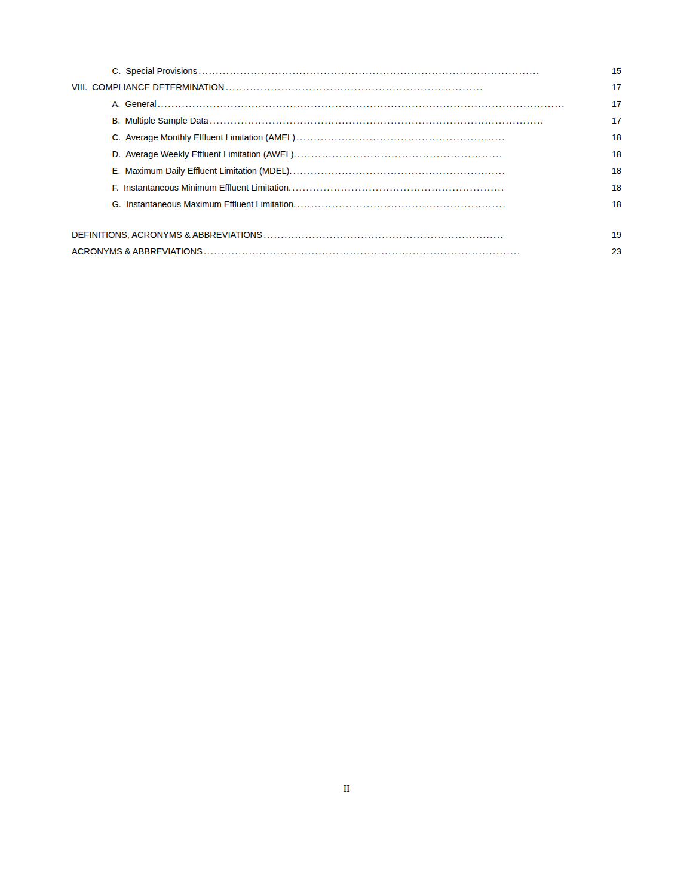C. Special Provisions .................................................................................................. 15
VIII. COMPLIANCE DETERMINATION .......................................................................... 17
A. General ..................................................................................................................... 17
B. Multiple Sample Data ................................................................................................ 17
C. Average Monthly Effluent Limitation (AMEL) ............................................................ 18
D. Average Weekly Effluent Limitation (AWEL). ........................................................... 18
E. Maximum Daily Effluent Limitation (MDEL). ............................................................. 18
F. Instantaneous Minimum Effluent Limitation. ............................................................. 18
G. Instantaneous Maximum Effluent Limitation. ............................................................ 18
DEFINITIONS, ACRONYMS & ABBREVIATIONS ..................................................................... 19
ACRONYMS & ABBREVIATIONS ........................................................................................... 23
II